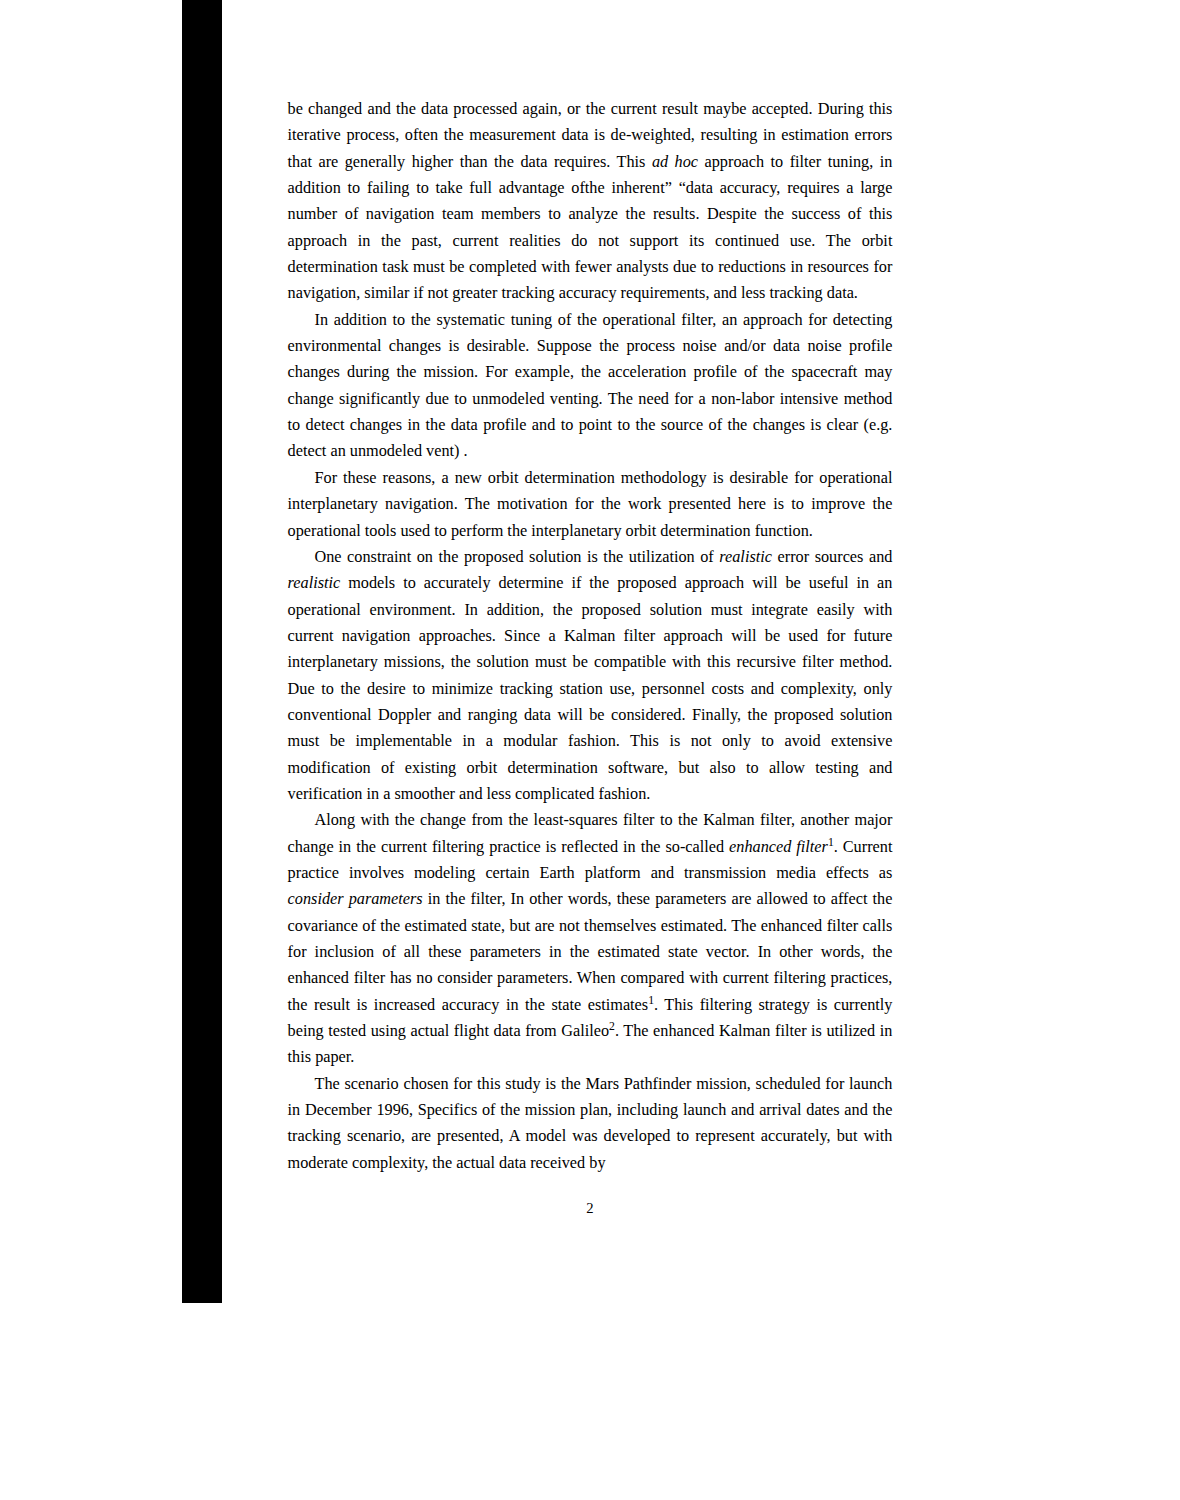be changed and the data processed again, or the current result maybe accepted. During this iterative process, often the measurement data is de-weighted, resulting in estimation errors that are generally higher than the data requires. This ad hoc approach to filter tuning, in addition to failing to take full advantage ofthe inherent” “data accuracy, requires a large number of navigation team members to analyze the results. Despite the success of this approach in the past, current realities do not support its continued use. The orbit determination task must be completed with fewer analysts due to reductions in resources for navigation, similar if not greater tracking accuracy requirements, and less tracking data.
In addition to the systematic tuning of the operational filter, an approach for detecting environmental changes is desirable. Suppose the process noise and/or data noise profile changes during the mission. For example, the acceleration profile of the spacecraft may change significantly due to unmodeled venting. The need for a non-labor intensive method to detect changes in the data profile and to point to the source of the changes is clear (e.g. detect an unmodeled vent) .
For these reasons, a new orbit determination methodology is desirable for operational interplanetary navigation. The motivation for the work presented here is to improve the operational tools used to perform the interplanetary orbit determination function.
One constraint on the proposed solution is the utilization of realistic error sources and realistic models to accurately determine if the proposed approach will be useful in an operational environment. In addition, the proposed solution must integrate easily with current navigation approaches. Since a Kalman filter approach will be used for future interplanetary missions, the solution must be compatible with this recursive filter method. Due to the desire to minimize tracking station use, personnel costs and complexity, only conventional Doppler and ranging data will be considered. Finally, the proposed solution must be implementable in a modular fashion. This is not only to avoid extensive modification of existing orbit determination software, but also to allow testing and verification in a smoother and less complicated fashion.
Along with the change from the least-squares filter to the Kalman filter, another major change in the current filtering practice is reflected in the so-called enhanced filter1. Current practice involves modeling certain Earth platform and transmission media effects as consider parameters in the filter, In other words, these parameters are allowed to affect the covariance of the estimated state, but are not themselves estimated. The enhanced filter calls for inclusion of all these parameters in the estimated state vector. In other words, the enhanced filter has no consider parameters. When compared with current filtering practices, the result is increased accuracy in the state estimates1. This filtering strategy is currently being tested using actual flight data from Galileo2. The enhanced Kalman filter is utilized in this paper.
The scenario chosen for this study is the Mars Pathfinder mission, scheduled for launch in December 1996, Specifics of the mission plan, including launch and arrival dates and the tracking scenario, are presented, A model was developed to represent accurately, but with moderate complexity, the actual data received by
2